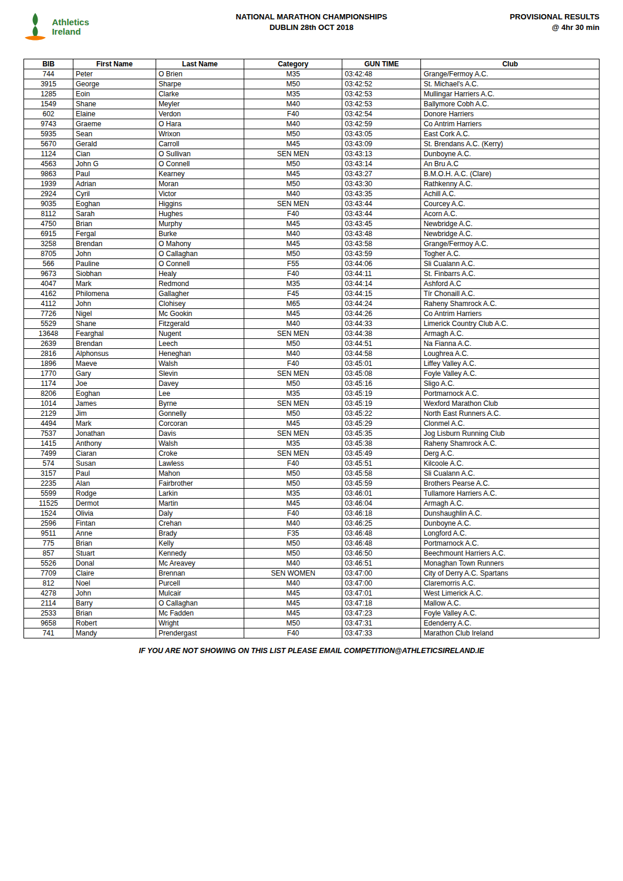Athletics
Ireland
NATIONAL MARATHON CHAMPIONSHIPS
DUBLIN 28th OCT 2018
PROVISIONAL RESULTS
@ 4hr 30 min
| BIB | First Name | Last Name | Category | GUN TIME | Club |
| --- | --- | --- | --- | --- | --- |
| 744 | Peter | O Brien | M35 | 03:42:48 | Grange/Fermoy A.C. |
| 3915 | George | Sharpe | M50 | 03:42:52 | St. Michael's A.C. |
| 1285 | Eoin | Clarke | M35 | 03:42:53 | Mullingar Harriers A.C. |
| 1549 | Shane | Meyler | M40 | 03:42:53 | Ballymore Cobh A.C. |
| 602 | Elaine | Verdon | F40 | 03:42:54 | Donore Harriers |
| 9743 | Graeme | O Hara | M40 | 03:42:59 | Co Antrim Harriers |
| 5935 | Sean | Wrixon | M50 | 03:43:05 | East Cork A.C. |
| 5670 | Gerald | Carroll | M45 | 03:43:09 | St. Brendans A.C. (Kerry) |
| 1124 | Cian | O Sullivan | SEN MEN | 03:43:13 | Dunboyne A.C. |
| 4563 | John G | O Connell | M50 | 03:43:14 | An Bru A.C |
| 9863 | Paul | Kearney | M45 | 03:43:27 | B.M.O.H. A.C. (Clare) |
| 1939 | Adrian | Moran | M50 | 03:43:30 | Rathkenny A.C. |
| 2924 | Cyril | Victor | M40 | 03:43:35 | Achill A.C. |
| 9035 | Eoghan | Higgins | SEN MEN | 03:43:44 | Courcey A.C. |
| 8112 | Sarah | Hughes | F40 | 03:43:44 | Acorn A.C. |
| 4750 | Brian | Murphy | M45 | 03:43:45 | Newbridge A.C. |
| 6915 | Fergal | Burke | M40 | 03:43:48 | Newbridge A.C. |
| 3258 | Brendan | O Mahony | M45 | 03:43:58 | Grange/Fermoy A.C. |
| 8705 | John | O Callaghan | M50 | 03:43:59 | Togher A.C. |
| 566 | Pauline | O Connell | F55 | 03:44:06 | Sli Cualann A.C. |
| 9673 | Siobhan | Healy | F40 | 03:44:11 | St. Finbarrs A.C. |
| 4047 | Mark | Redmond | M35 | 03:44:14 | Ashford A.C |
| 4162 | Philomena | Gallagher | F45 | 03:44:15 | Tír Chonaill A.C. |
| 4112 | John | Clohisey | M65 | 03:44:24 | Raheny Shamrock A.C. |
| 7726 | Nigel | Mc Gookin | M45 | 03:44:26 | Co Antrim Harriers |
| 5529 | Shane | Fitzgerald | M40 | 03:44:33 | Limerick Country Club A.C. |
| 13648 | Fearghal | Nugent | SEN MEN | 03:44:38 | Armagh A.C. |
| 2639 | Brendan | Leech | M50 | 03:44:51 | Na Fianna A.C. |
| 2816 | Alphonsus | Heneghan | M40 | 03:44:58 | Loughrea A.C. |
| 1896 | Maeve | Walsh | F40 | 03:45:01 | Liffey Valley A.C. |
| 1770 | Gary | Slevin | SEN MEN | 03:45:08 | Foyle Valley A.C. |
| 1174 | Joe | Davey | M50 | 03:45:16 | Sligo A.C. |
| 8206 | Eoghan | Lee | M35 | 03:45:19 | Portmarnock A.C. |
| 1014 | James | Byrne | SEN MEN | 03:45:19 | Wexford Marathon Club |
| 2129 | Jim | Gonnelly | M50 | 03:45:22 | North East Runners A.C. |
| 4494 | Mark | Corcoran | M45 | 03:45:29 | Clonmel A.C. |
| 7537 | Jonathan | Davis | SEN MEN | 03:45:35 | Jog Lisburn Running Club |
| 1415 | Anthony | Walsh | M35 | 03:45:38 | Raheny Shamrock A.C. |
| 7499 | Ciaran | Croke | SEN MEN | 03:45:49 | Derg A.C. |
| 574 | Susan | Lawless | F40 | 03:45:51 | Kilcoole A.C. |
| 3157 | Paul | Mahon | M50 | 03:45:58 | Sli Cualann A.C. |
| 2235 | Alan | Fairbrother | M50 | 03:45:59 | Brothers Pearse A.C. |
| 5599 | Rodge | Larkin | M35 | 03:46:01 | Tullamore Harriers A.C. |
| 11525 | Dermot | Martin | M45 | 03:46:04 | Armagh A.C. |
| 1524 | Olivia | Daly | F40 | 03:46:18 | Dunshaughlin A.C. |
| 2596 | Fintan | Crehan | M40 | 03:46:25 | Dunboyne A.C. |
| 9511 | Anne | Brady | F35 | 03:46:48 | Longford A.C. |
| 775 | Brian | Kelly | M50 | 03:46:48 | Portmarnock A.C. |
| 857 | Stuart | Kennedy | M50 | 03:46:50 | Beechmount Harriers A.C. |
| 5526 | Donal | Mc Areavey | M40 | 03:46:51 | Monaghan Town Runners |
| 7709 | Claire | Brennan | SEN WOMEN | 03:47:00 | City of Derry A.C. Spartans |
| 812 | Noel | Purcell | M40 | 03:47:00 | Claremorris A.C. |
| 4278 | John | Mulcair | M45 | 03:47:01 | West Limerick A.C. |
| 2114 | Barry | O Callaghan | M45 | 03:47:18 | Mallow A.C. |
| 2533 | Brian | Mc Fadden | M45 | 03:47:23 | Foyle Valley A.C. |
| 9658 | Robert | Wright | M50 | 03:47:31 | Edenderry A.C. |
| 741 | Mandy | Prendergast | F40 | 03:47:33 | Marathon Club Ireland |
IF YOU ARE NOT SHOWING ON THIS LIST PLEASE EMAIL COMPETITION@ATHLETICSIRELAND.IE